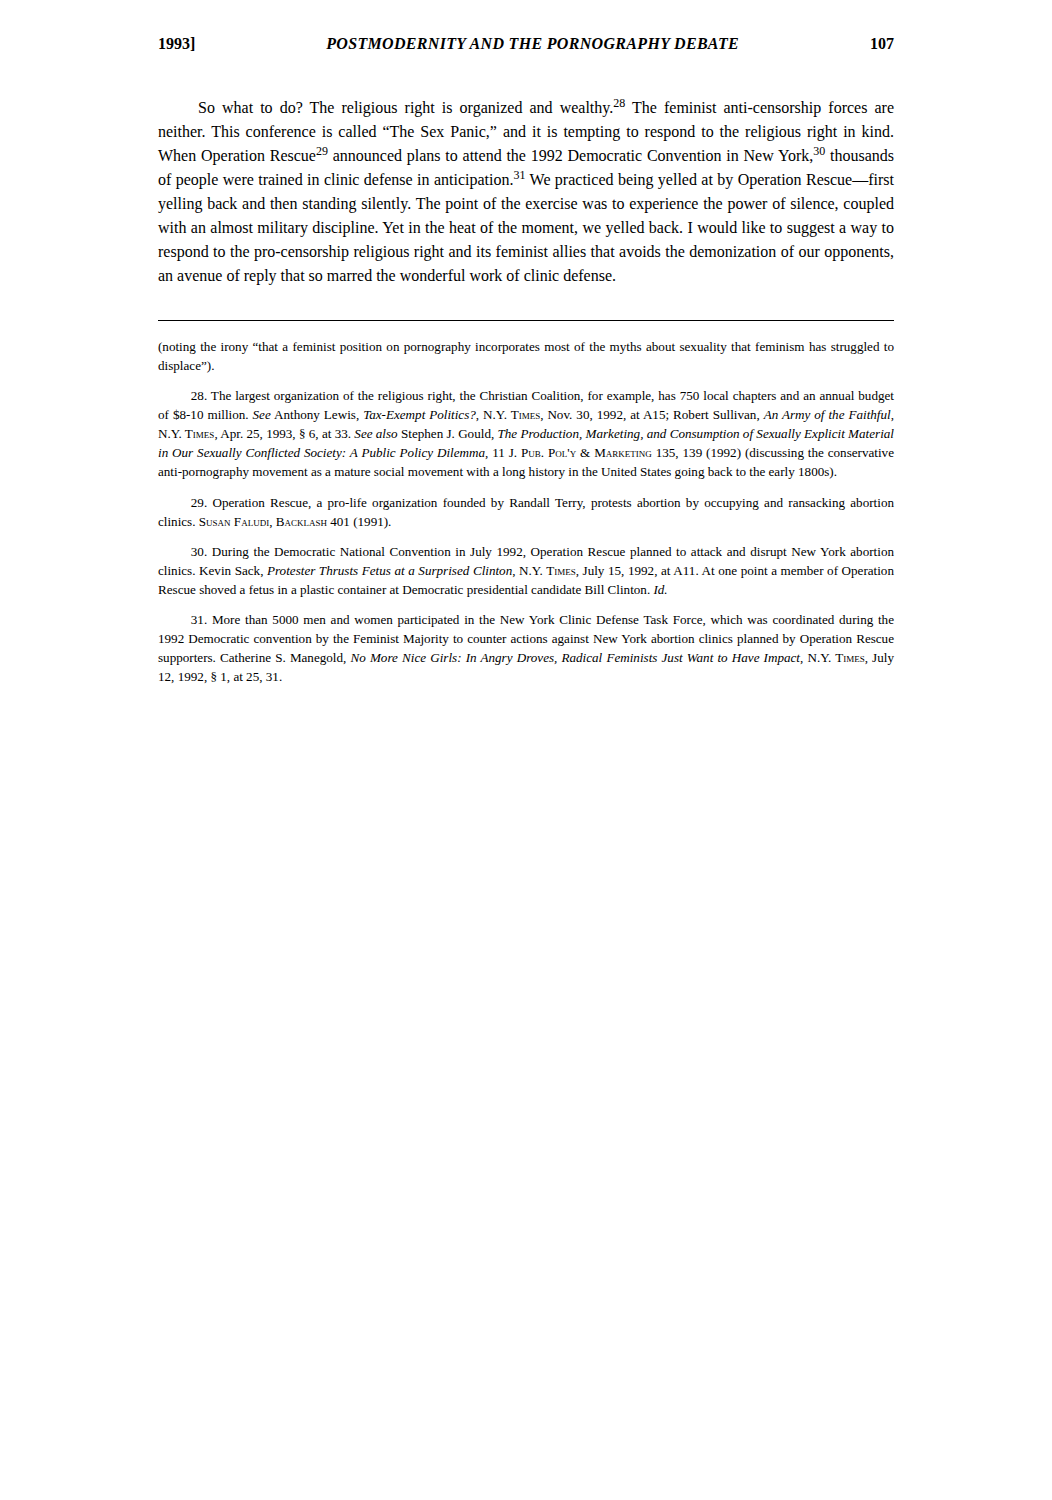1993] Postmodernity and the Pornography Debate 107
So what to do? The religious right is organized and wealthy.28 The feminist anti-censorship forces are neither. This conference is called “The Sex Panic,” and it is tempting to respond to the religious right in kind. When Operation Rescue29 announced plans to attend the 1992 Democratic Convention in New York,30 thousands of people were trained in clinic defense in anticipation.31 We practiced being yelled at by Operation Rescue—first yelling back and then standing silently. The point of the exercise was to experience the power of silence, coupled with an almost military discipline. Yet in the heat of the moment, we yelled back. I would like to suggest a way to respond to the pro-censorship religious right and its feminist allies that avoids the demonization of our opponents, an avenue of reply that so marred the wonderful work of clinic defense.
(noting the irony “that a feminist position on pornography incorporates most of the myths about sexuality that feminism has struggled to displace”).
28. The largest organization of the religious right, the Christian Coalition, for example, has 750 local chapters and an annual budget of $8-10 million. See Anthony Lewis, Tax-Exempt Politics?, N.Y. Times, Nov. 30, 1992, at A15; Robert Sullivan, An Army of the Faithful, N.Y. Times, Apr. 25, 1993, § 6, at 33. See also Stephen J. Gould, The Production, Marketing, and Consumption of Sexually Explicit Material in Our Sexually Conflicted Society: A Public Policy Dilemma, 11 J. Pub. Pol'y & Marketing 135, 139 (1992) (discussing the conservative anti-pornography movement as a mature social movement with a long history in the United States going back to the early 1800s).
29. Operation Rescue, a pro-life organization founded by Randall Terry, protests abortion by occupying and ransacking abortion clinics. Susan Faludi, Backlash 401 (1991).
30. During the Democratic National Convention in July 1992, Operation Rescue planned to attack and disrupt New York abortion clinics. Kevin Sack, Protester Thrusts Fetus at a Surprised Clinton, N.Y. Times, July 15, 1992, at A11. At one point a member of Operation Rescue shoved a fetus in a plastic container at Democratic presidential candidate Bill Clinton. Id.
31. More than 5000 men and women participated in the New York Clinic Defense Task Force, which was coordinated during the 1992 Democratic convention by the Feminist Majority to counter actions against New York abortion clinics planned by Operation Rescue supporters. Catherine S. Manegold, No More Nice Girls: In Angry Droves, Radical Feminists Just Want to Have Impact, N.Y. Times, July 12, 1992, § 1, at 25, 31.